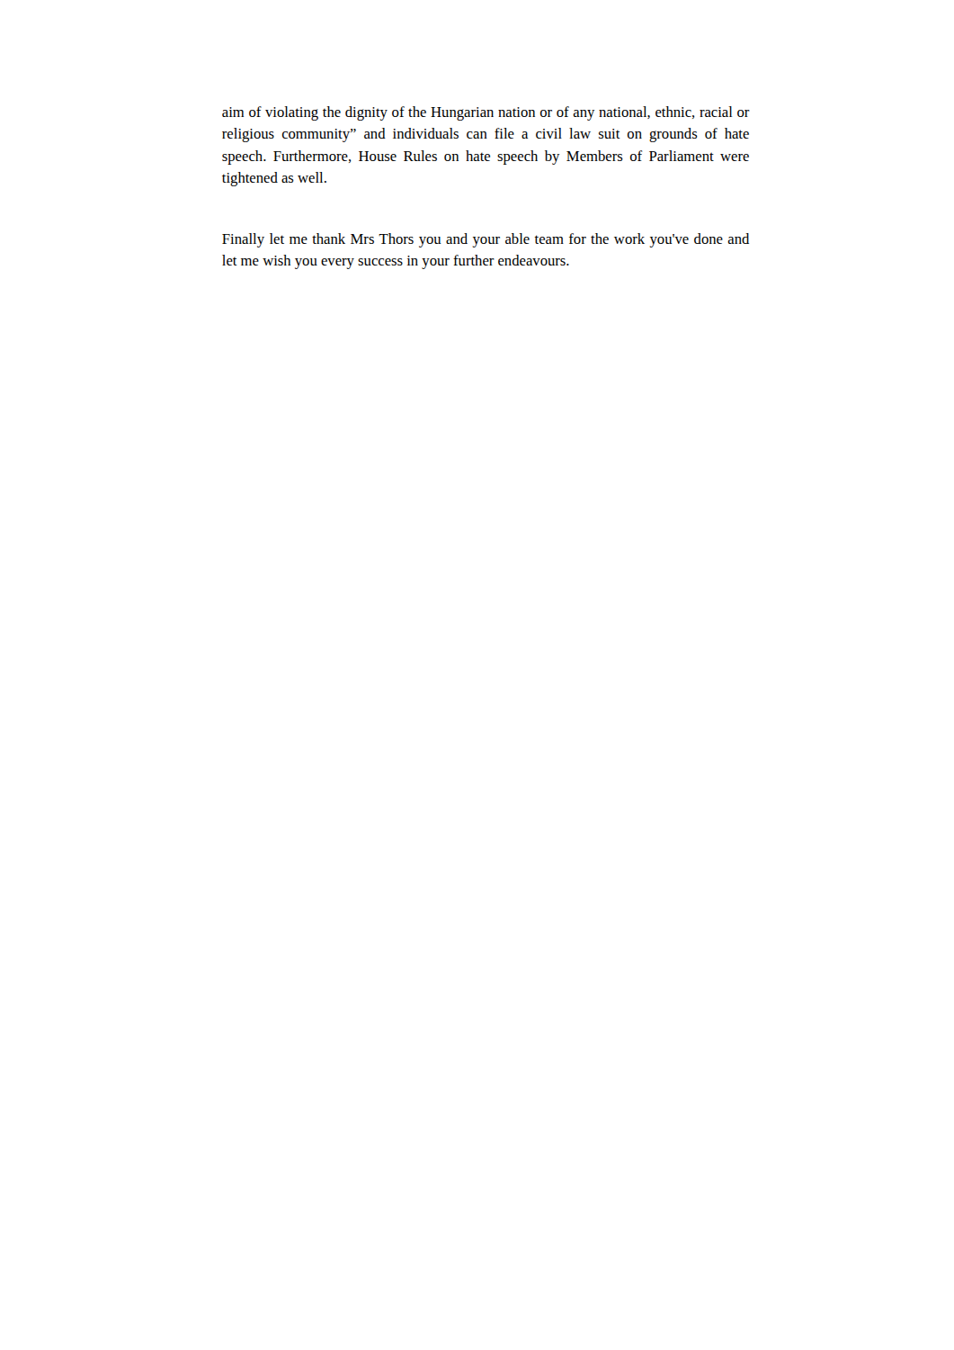aim of violating the dignity of the Hungarian nation or of any national, ethnic, racial or religious community” and individuals can file a civil law suit on grounds of hate speech. Furthermore, House Rules on hate speech by Members of Parliament were tightened as well.
Finally let me thank Mrs Thors you and your able team for the work you've done and let me wish you every success in your further endeavours.